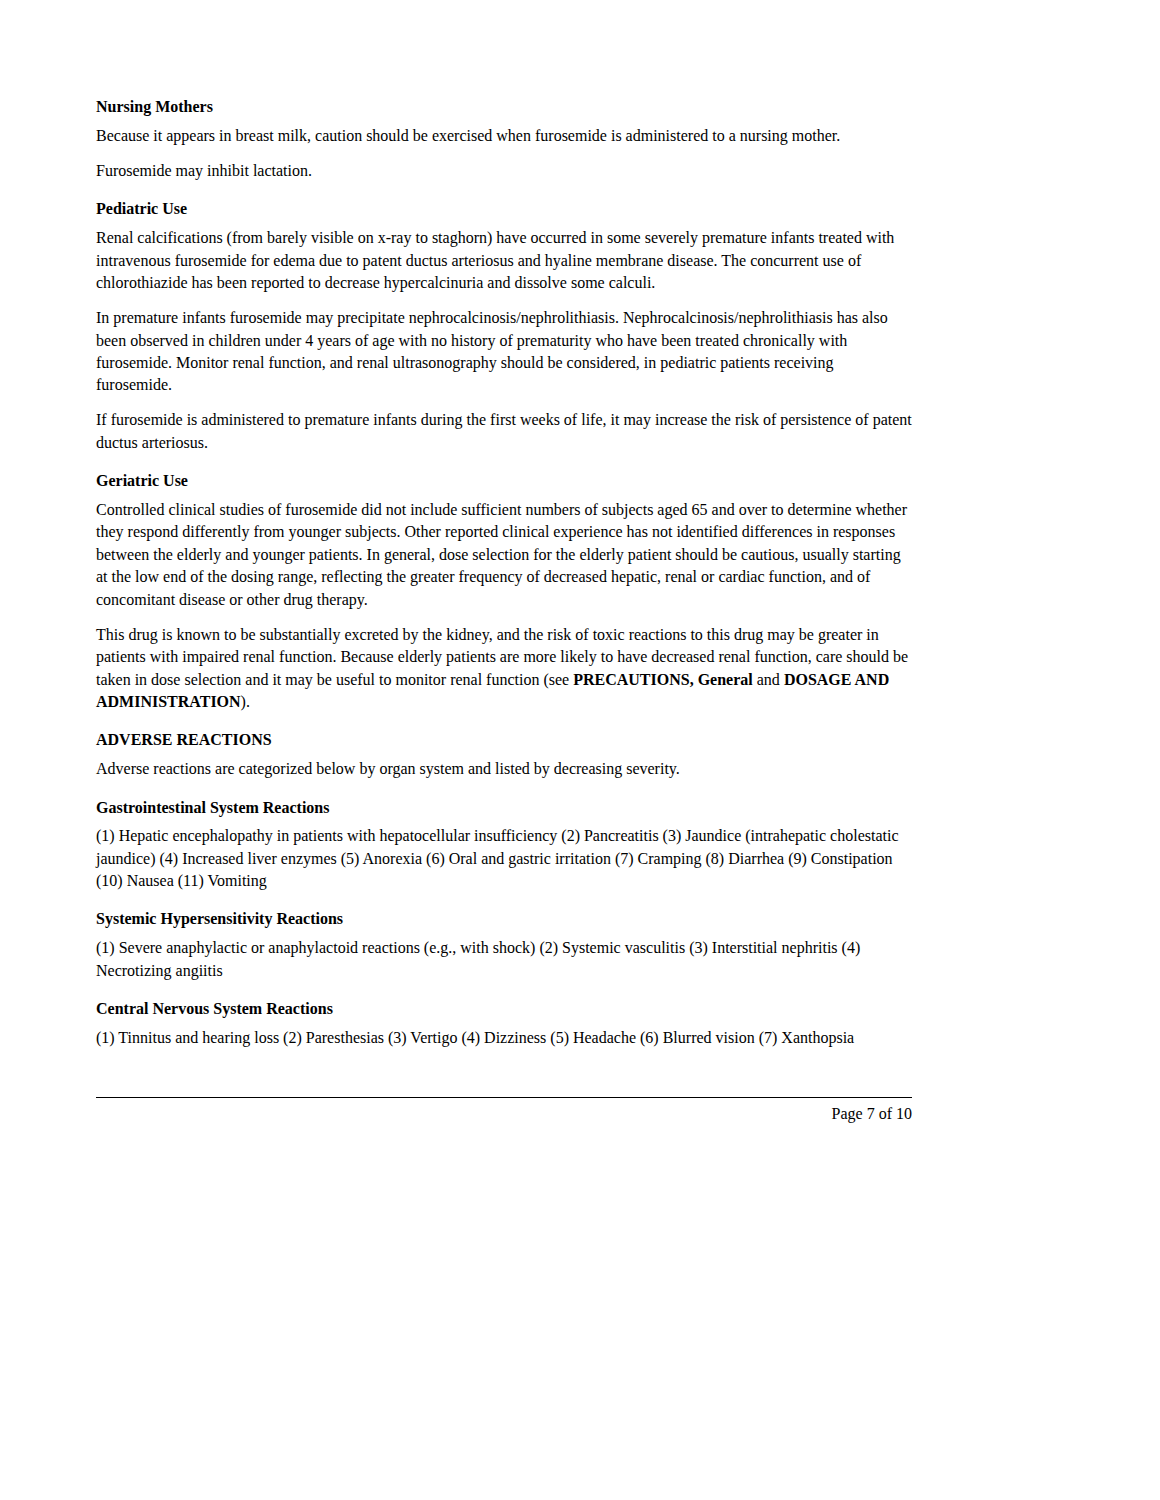Nursing Mothers
Because it appears in breast milk, caution should be exercised when furosemide is administered to a nursing mother.
Furosemide may inhibit lactation.
Pediatric Use
Renal calcifications (from barely visible on x-ray to staghorn) have occurred in some severely premature infants treated with intravenous furosemide for edema due to patent ductus arteriosus and hyaline membrane disease. The concurrent use of chlorothiazide has been reported to decrease hypercalcinuria and dissolve some calculi.
In premature infants furosemide may precipitate nephrocalcinosis/nephrolithiasis. Nephrocalcinosis/nephrolithiasis has also been observed in children under 4 years of age with no history of prematurity who have been treated chronically with furosemide. Monitor renal function, and renal ultrasonography should be considered, in pediatric patients receiving furosemide.
If furosemide is administered to premature infants during the first weeks of life, it may increase the risk of persistence of patent ductus arteriosus.
Geriatric Use
Controlled clinical studies of furosemide did not include sufficient numbers of subjects aged 65 and over to determine whether they respond differently from younger subjects. Other reported clinical experience has not identified differences in responses between the elderly and younger patients. In general, dose selection for the elderly patient should be cautious, usually starting at the low end of the dosing range, reflecting the greater frequency of decreased hepatic, renal or cardiac function, and of concomitant disease or other drug therapy.
This drug is known to be substantially excreted by the kidney, and the risk of toxic reactions to this drug may be greater in patients with impaired renal function. Because elderly patients are more likely to have decreased renal function, care should be taken in dose selection and it may be useful to monitor renal function (see PRECAUTIONS, General and DOSAGE AND ADMINISTRATION).
ADVERSE REACTIONS
Adverse reactions are categorized below by organ system and listed by decreasing severity.
Gastrointestinal System Reactions
(1) Hepatic encephalopathy in patients with hepatocellular insufficiency (2) Pancreatitis (3) Jaundice (intrahepatic cholestatic jaundice) (4) Increased liver enzymes (5) Anorexia (6) Oral and gastric irritation (7) Cramping (8) Diarrhea (9) Constipation (10) Nausea (11) Vomiting
Systemic Hypersensitivity Reactions
(1) Severe anaphylactic or anaphylactoid reactions (e.g., with shock) (2) Systemic vasculitis (3) Interstitial nephritis (4) Necrotizing angiitis
Central Nervous System Reactions
(1) Tinnitus and hearing loss (2) Paresthesias (3) Vertigo (4) Dizziness (5) Headache (6) Blurred vision (7) Xanthopsia
Page 7 of 10